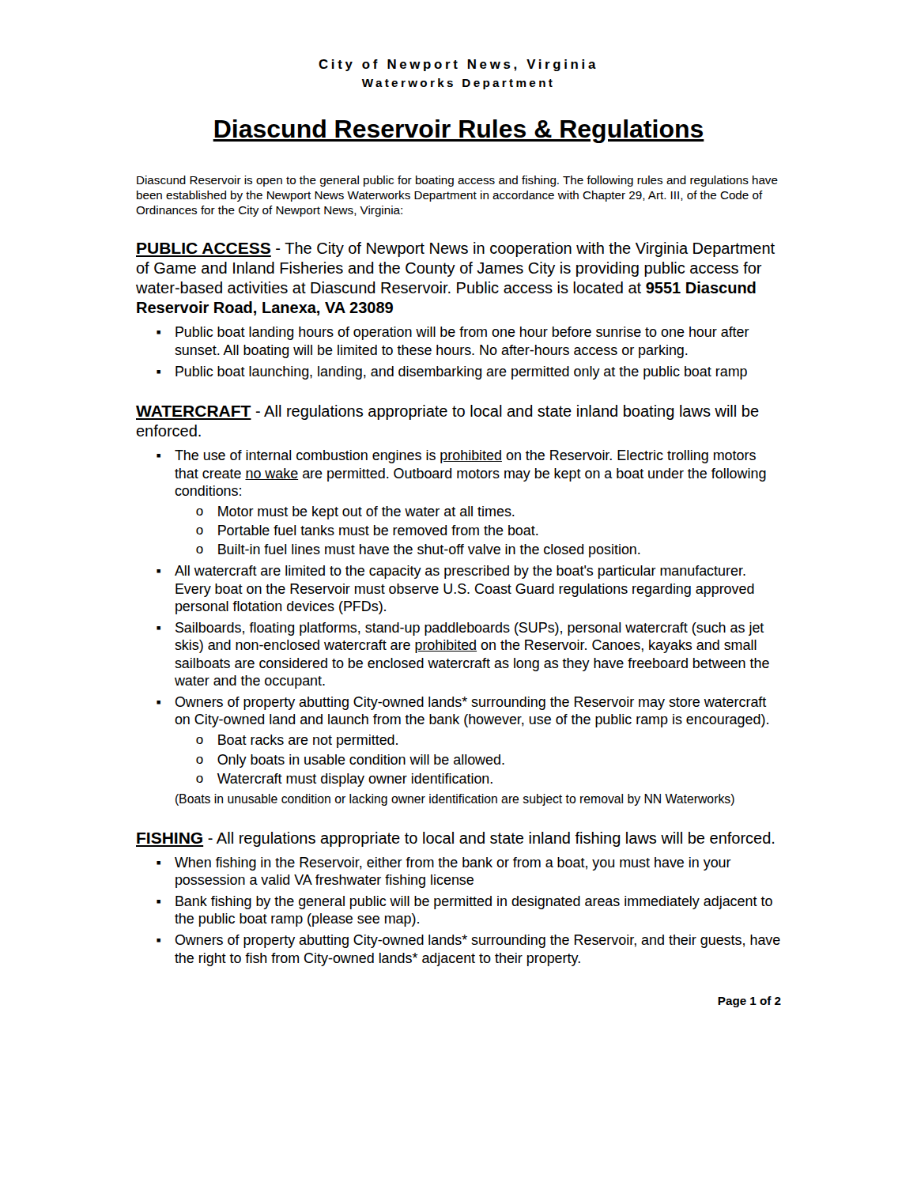City of Newport News, Virginia
Waterworks Department
Diascund Reservoir Rules & Regulations
Diascund Reservoir is open to the general public for boating access and fishing. The following rules and regulations have been established by the Newport News Waterworks Department in accordance with Chapter 29, Art. III, of the Code of Ordinances for the City of Newport News, Virginia:
PUBLIC ACCESS - The City of Newport News in cooperation with the Virginia Department of Game and Inland Fisheries and the County of James City is providing public access for water-based activities at Diascund Reservoir. Public access is located at 9551 Diascund Reservoir Road, Lanexa, VA 23089
Public boat landing hours of operation will be from one hour before sunrise to one hour after sunset. All boating will be limited to these hours. No after-hours access or parking.
Public boat launching, landing, and disembarking are permitted only at the public boat ramp
WATERCRAFT - All regulations appropriate to local and state inland boating laws will be enforced.
The use of internal combustion engines is prohibited on the Reservoir. Electric trolling motors that create no wake are permitted. Outboard motors may be kept on a boat under the following conditions:
Motor must be kept out of the water at all times.
Portable fuel tanks must be removed from the boat.
Built-in fuel lines must have the shut-off valve in the closed position.
All watercraft are limited to the capacity as prescribed by the boat's particular manufacturer. Every boat on the Reservoir must observe U.S. Coast Guard regulations regarding approved personal flotation devices (PFDs).
Sailboards, floating platforms, stand-up paddleboards (SUPs), personal watercraft (such as jet skis) and non-enclosed watercraft are prohibited on the Reservoir. Canoes, kayaks and small sailboats are considered to be enclosed watercraft as long as they have freeboard between the water and the occupant.
Owners of property abutting City-owned lands* surrounding the Reservoir may store watercraft on City-owned land and launch from the bank (however, use of the public ramp is encouraged).
Boat racks are not permitted.
Only boats in usable condition will be allowed.
Watercraft must display owner identification.
(Boats in unusable condition or lacking owner identification are subject to removal by NN Waterworks)
FISHING - All regulations appropriate to local and state inland fishing laws will be enforced.
When fishing in the Reservoir, either from the bank or from a boat, you must have in your possession a valid VA freshwater fishing license
Bank fishing by the general public will be permitted in designated areas immediately adjacent to the public boat ramp (please see map).
Owners of property abutting City-owned lands* surrounding the Reservoir, and their guests, have the right to fish from City-owned lands* adjacent to their property.
Page 1 of 2